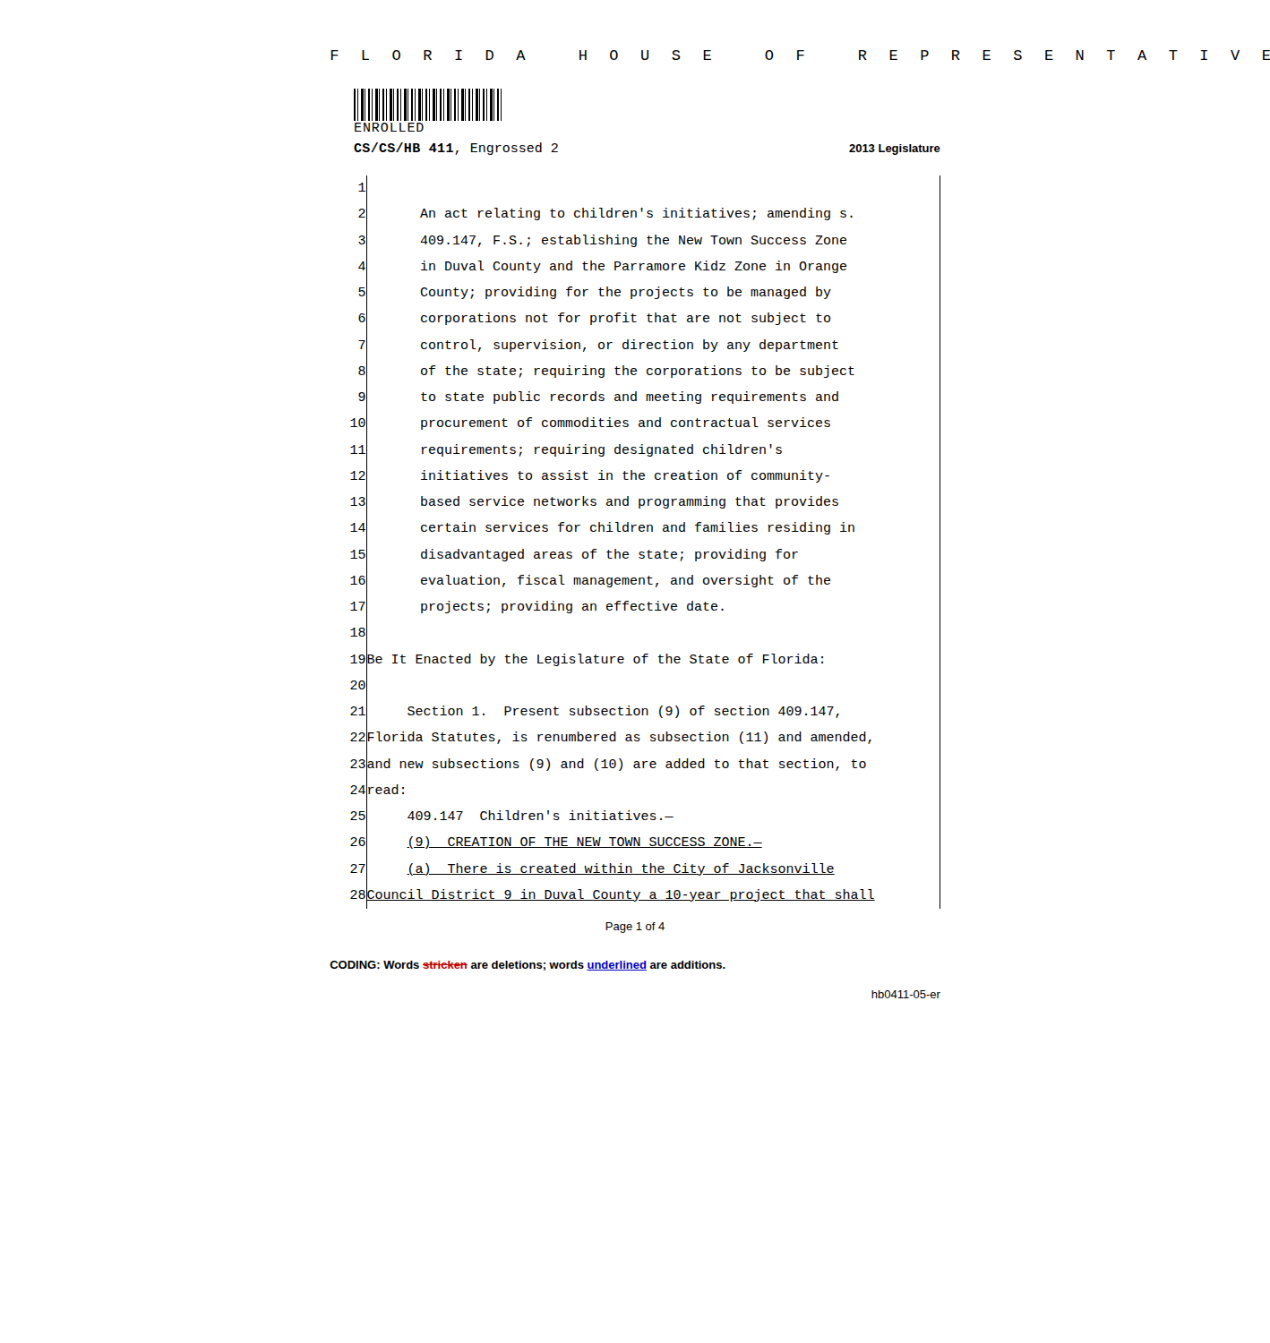F L O R I D A H O U S E O F R E P R E S E N T A T I V E S
ENROLLED
CS/CS/HB 411, Engrossed 2 2013 Legislature
| 1 | |
| 2 | An act relating to children's initiatives; amending s. |
| 3 | 409.147, F.S.; establishing the New Town Success Zone |
| 4 | in Duval County and the Parramore Kidz Zone in Orange |
| 5 | County; providing for the projects to be managed by |
| 6 | corporations not for profit that are not subject to |
| 7 | control, supervision, or direction by any department |
| 8 | of the state; requiring the corporations to be subject |
| 9 | to state public records and meeting requirements and |
| 10 | procurement of commodities and contractual services |
| 11 | requirements; requiring designated children's |
| 12 | initiatives to assist in the creation of community- |
| 13 | based service networks and programming that provides |
| 14 | certain services for children and families residing in |
| 15 | disadvantaged areas of the state; providing for |
| 16 | evaluation, fiscal management, and oversight of the |
| 17 | projects; providing an effective date. |
| 18 | |
| 19 | Be It Enacted by the Legislature of the State of Florida: |
| 20 | |
| 21 | Section 1. Present subsection (9) of section 409.147, |
| 22 | Florida Statutes, is renumbered as subsection (11) and amended, |
| 23 | and new subsections (9) and (10) are added to that section, to |
| 24 | read: |
| 25 | 409.147 Children's initiatives.— |
| 26 | (9) CREATION OF THE NEW TOWN SUCCESS ZONE.— |
| 27 | (a) There is created within the City of Jacksonville |
| 28 | Council District 9 in Duval County a 10-year project that shall |
Page 1 of 4
CODING: Words stricken are deletions; words underlined are additions.
hb0411-05-er